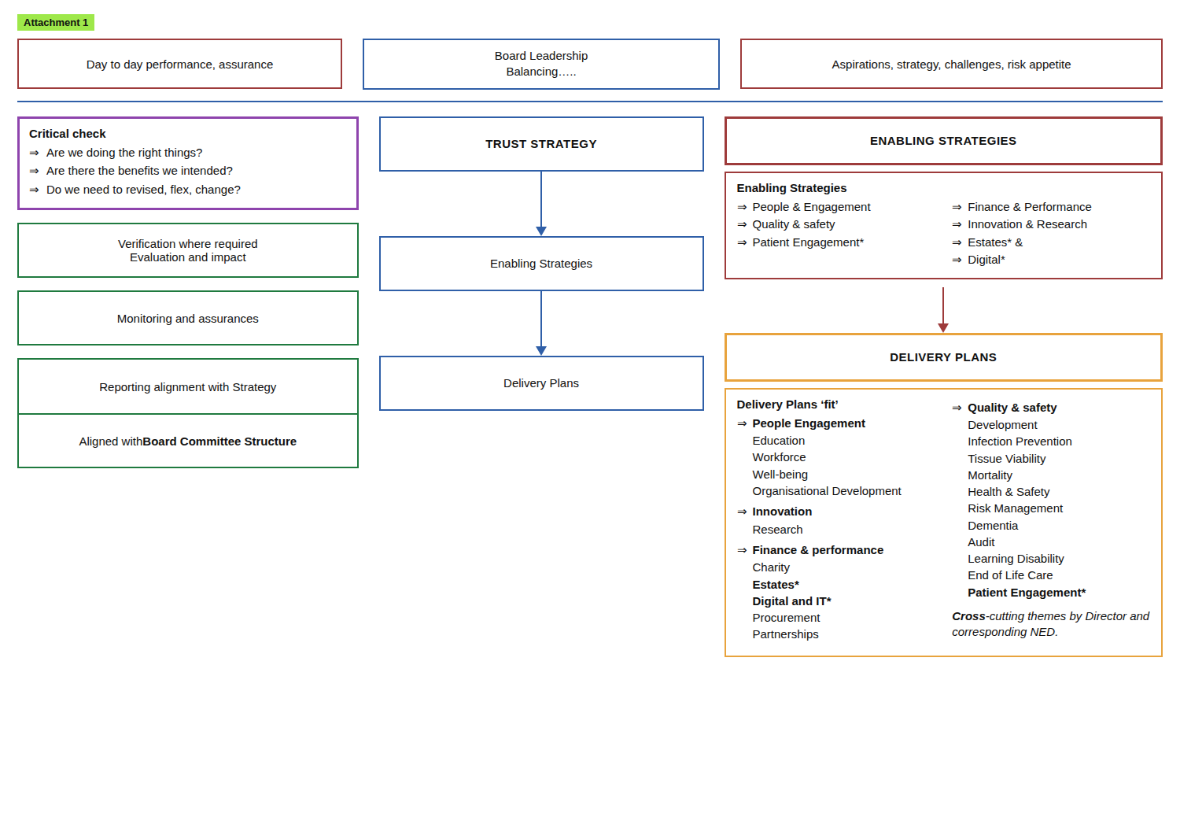Attachment 1
Day to day performance, assurance
Board Leadership
Balancing…..
Aspirations, strategy, challenges, risk appetite
Critical check
Are we doing the right things?
Are there the benefits we intended?
Do we need to revised, flex, change?
Verification where required
Evaluation and impact
Monitoring and assurances
Reporting alignment with Strategy
Aligned with Board Committee Structure
TRUST STRATEGY
Enabling Strategies
Delivery Plans
ENABLING STRATEGIES
Enabling Strategies
People & Engagement
Quality & safety
Patient Engagement*
Finance & Performance
Innovation & Research
Estates* &
Digital*
DELIVERY PLANS
Delivery Plans ‘fit’
People Engagement
Education
Workforce
Well-being
Organisational Development
Innovation
Research
Finance & performance
Charity
Estates*
Digital and IT*
Procurement
Partnerships
Quality & safety
Development
Infection Prevention
Tissue Viability
Mortality
Health & Safety
Risk Management
Dementia
Audit
Learning Disability
End of Life Care
Patient Engagement*
Cross-cutting themes by Director and corresponding NED.